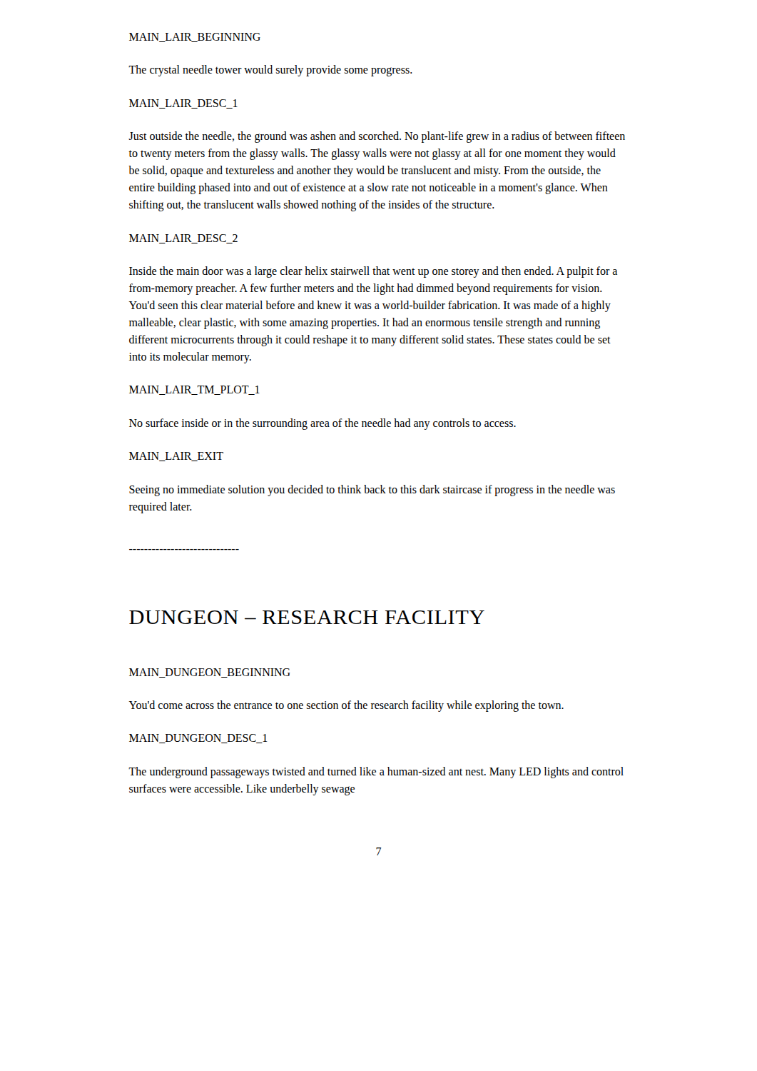MAIN_LAIR_BEGINNING
The crystal needle tower would surely provide some progress.
MAIN_LAIR_DESC_1
Just outside the needle, the ground was ashen and scorched. No plant-life grew in a radius of between fifteen to twenty meters from the glassy walls. The glassy walls were not glassy at all for one moment they would be solid, opaque and textureless and another they would be translucent and misty. From the outside, the entire building phased into and out of existence at a slow rate not noticeable in a moment's glance. When shifting out, the translucent walls showed nothing of the insides of the structure.
MAIN_LAIR_DESC_2
Inside the main door was a large clear helix stairwell that went up one storey and then ended. A pulpit for a from-memory preacher. A few further meters and the light had dimmed beyond requirements for vision. You'd seen this clear material before and knew it was a world-builder fabrication. It was made of a highly malleable, clear plastic, with some amazing properties. It had an enormous tensile strength and running different microcurrents through it could reshape it to many different solid states. These states could be set into its molecular memory.
MAIN_LAIR_TM_PLOT_1
No surface inside or in the surrounding area of the needle had any controls to access.
MAIN_LAIR_EXIT
Seeing no immediate solution you decided to think back to this dark staircase if progress in the needle was required later.
-----------------------------
DUNGEON – RESEARCH FACILITY
MAIN_DUNGEON_BEGINNING
You'd come across the entrance to one section of the research facility while exploring the town.
MAIN_DUNGEON_DESC_1
The underground passageways twisted and turned like a human-sized ant nest. Many LED lights and control surfaces were accessible. Like underbelly sewage
7